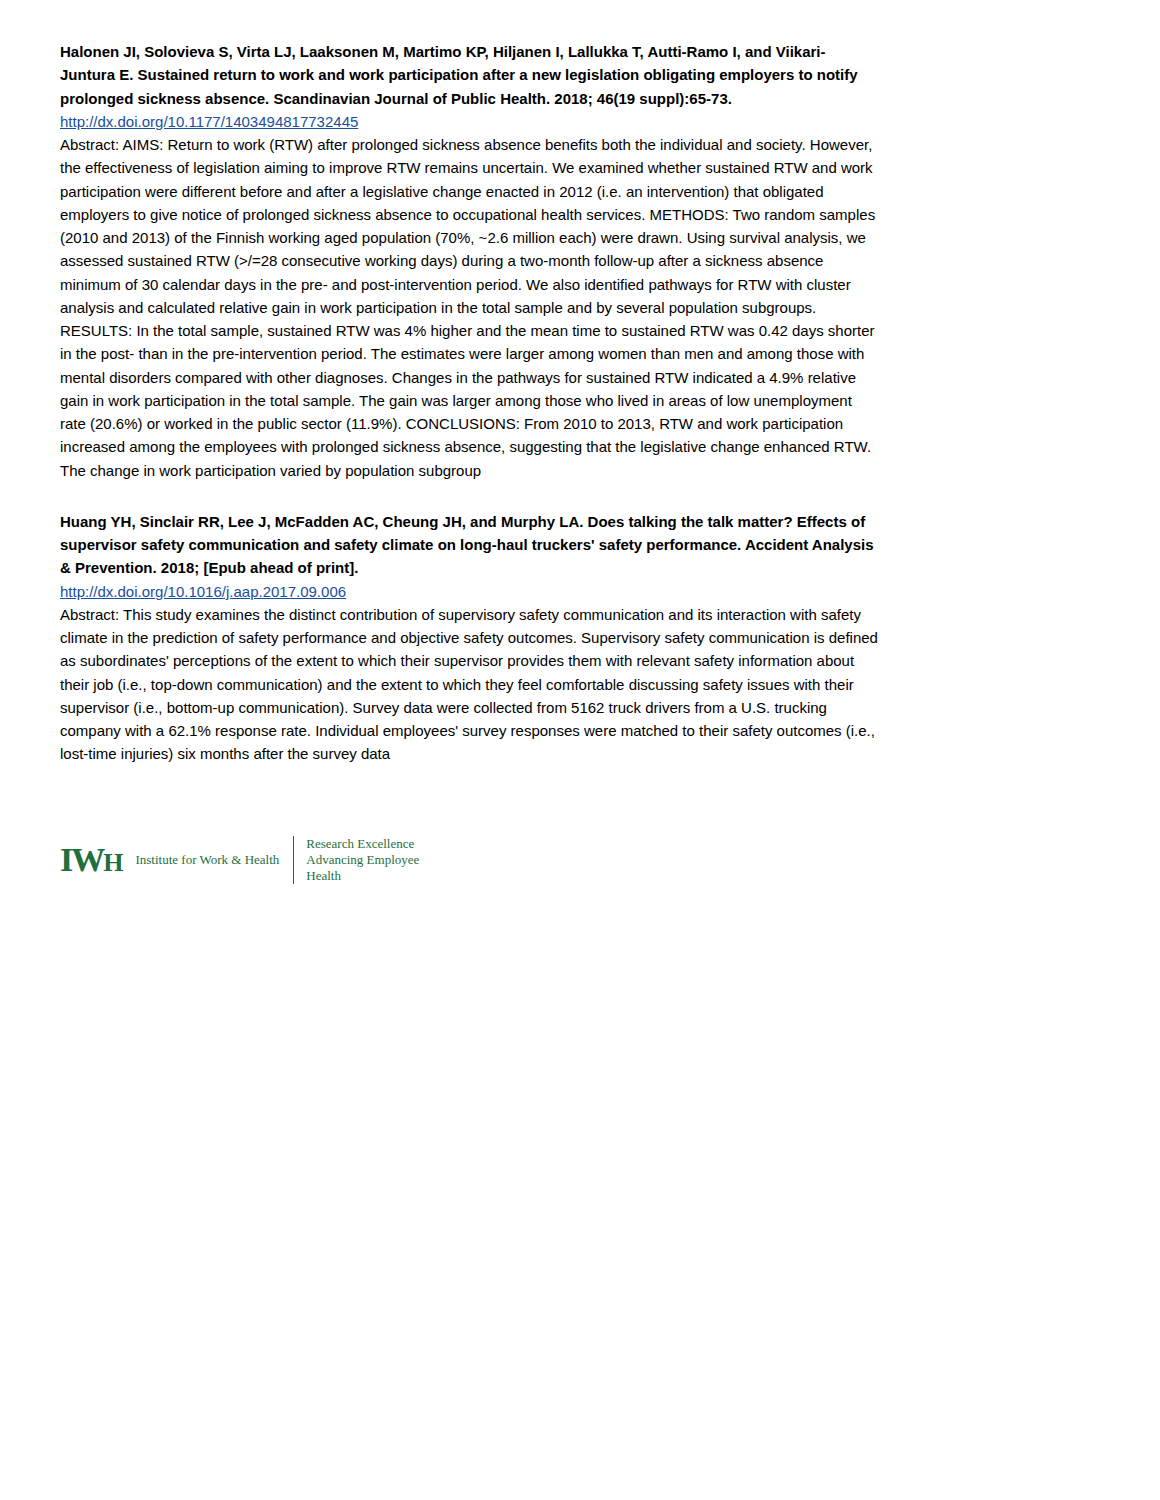Halonen JI, Solovieva S, Virta LJ, Laaksonen M, Martimo KP, Hiljanen I, Lallukka T, Autti-Ramo I, and Viikari-Juntura E. Sustained return to work and work participation after a new legislation obligating employers to notify prolonged sickness absence. Scandinavian Journal of Public Health. 2018; 46(19 suppl):65-73.
http://dx.doi.org/10.1177/1403494817732445
Abstract: AIMS: Return to work (RTW) after prolonged sickness absence benefits both the individual and society. However, the effectiveness of legislation aiming to improve RTW remains uncertain. We examined whether sustained RTW and work participation were different before and after a legislative change enacted in 2012 (i.e. an intervention) that obligated employers to give notice of prolonged sickness absence to occupational health services. METHODS: Two random samples (2010 and 2013) of the Finnish working aged population (70%, ~2.6 million each) were drawn. Using survival analysis, we assessed sustained RTW (>/=28 consecutive working days) during a two-month follow-up after a sickness absence minimum of 30 calendar days in the pre- and post-intervention period. We also identified pathways for RTW with cluster analysis and calculated relative gain in work participation in the total sample and by several population subgroups. RESULTS: In the total sample, sustained RTW was 4% higher and the mean time to sustained RTW was 0.42 days shorter in the post- than in the pre-intervention period. The estimates were larger among women than men and among those with mental disorders compared with other diagnoses. Changes in the pathways for sustained RTW indicated a 4.9% relative gain in work participation in the total sample. The gain was larger among those who lived in areas of low unemployment rate (20.6%) or worked in the public sector (11.9%). CONCLUSIONS: From 2010 to 2013, RTW and work participation increased among the employees with prolonged sickness absence, suggesting that the legislative change enhanced RTW. The change in work participation varied by population subgroup
Huang YH, Sinclair RR, Lee J, McFadden AC, Cheung JH, and Murphy LA. Does talking the talk matter? Effects of supervisor safety communication and safety climate on long-haul truckers' safety performance. Accident Analysis & Prevention. 2018; [Epub ahead of print].
http://dx.doi.org/10.1016/j.aap.2017.09.006
Abstract: This study examines the distinct contribution of supervisory safety communication and its interaction with safety climate in the prediction of safety performance and objective safety outcomes. Supervisory safety communication is defined as subordinates' perceptions of the extent to which their supervisor provides them with relevant safety information about their job (i.e., top-down communication) and the extent to which they feel comfortable discussing safety issues with their supervisor (i.e., bottom-up communication). Survey data were collected from 5162 truck drivers from a U.S. trucking company with a 62.1% response rate. Individual employees' survey responses were matched to their safety outcomes (i.e., lost-time injuries) six months after the survey data
IWH
Institute for Work & Health
Research Excellence Advancing Employee Health